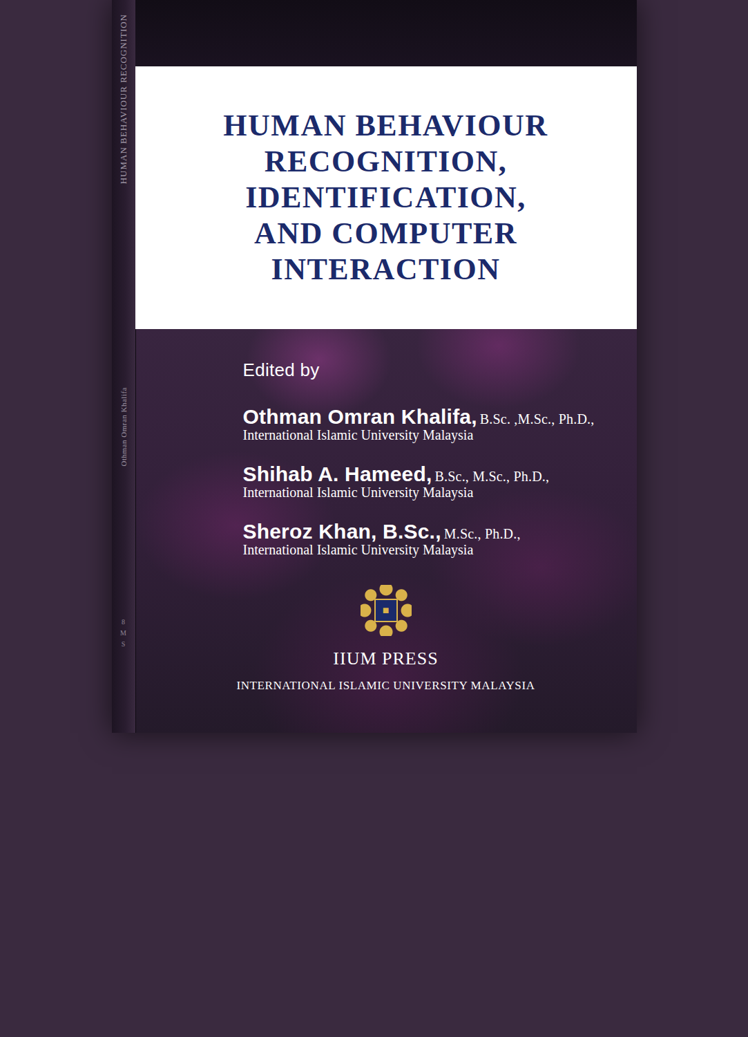HUMAN BEHAVIOUR RECOGNITION
Othman Omran Khalifa
8
M
S
Human Behaviour
Recognition,
Identification,
and Computer
Interaction
Edited by
Othman Omran Khalifa, B.Sc. ,M.Sc., Ph.D., International Islamic University Malaysia
Shihab A. Hameed, B.Sc., M.Sc., Ph.D., International Islamic University Malaysia
Sheroz Khan, B.Sc., M.Sc., Ph.D., International Islamic University Malaysia
■
IIUM PRESS
INTERNATIONAL ISLAMIC UNIVERSITY MALAYSIA